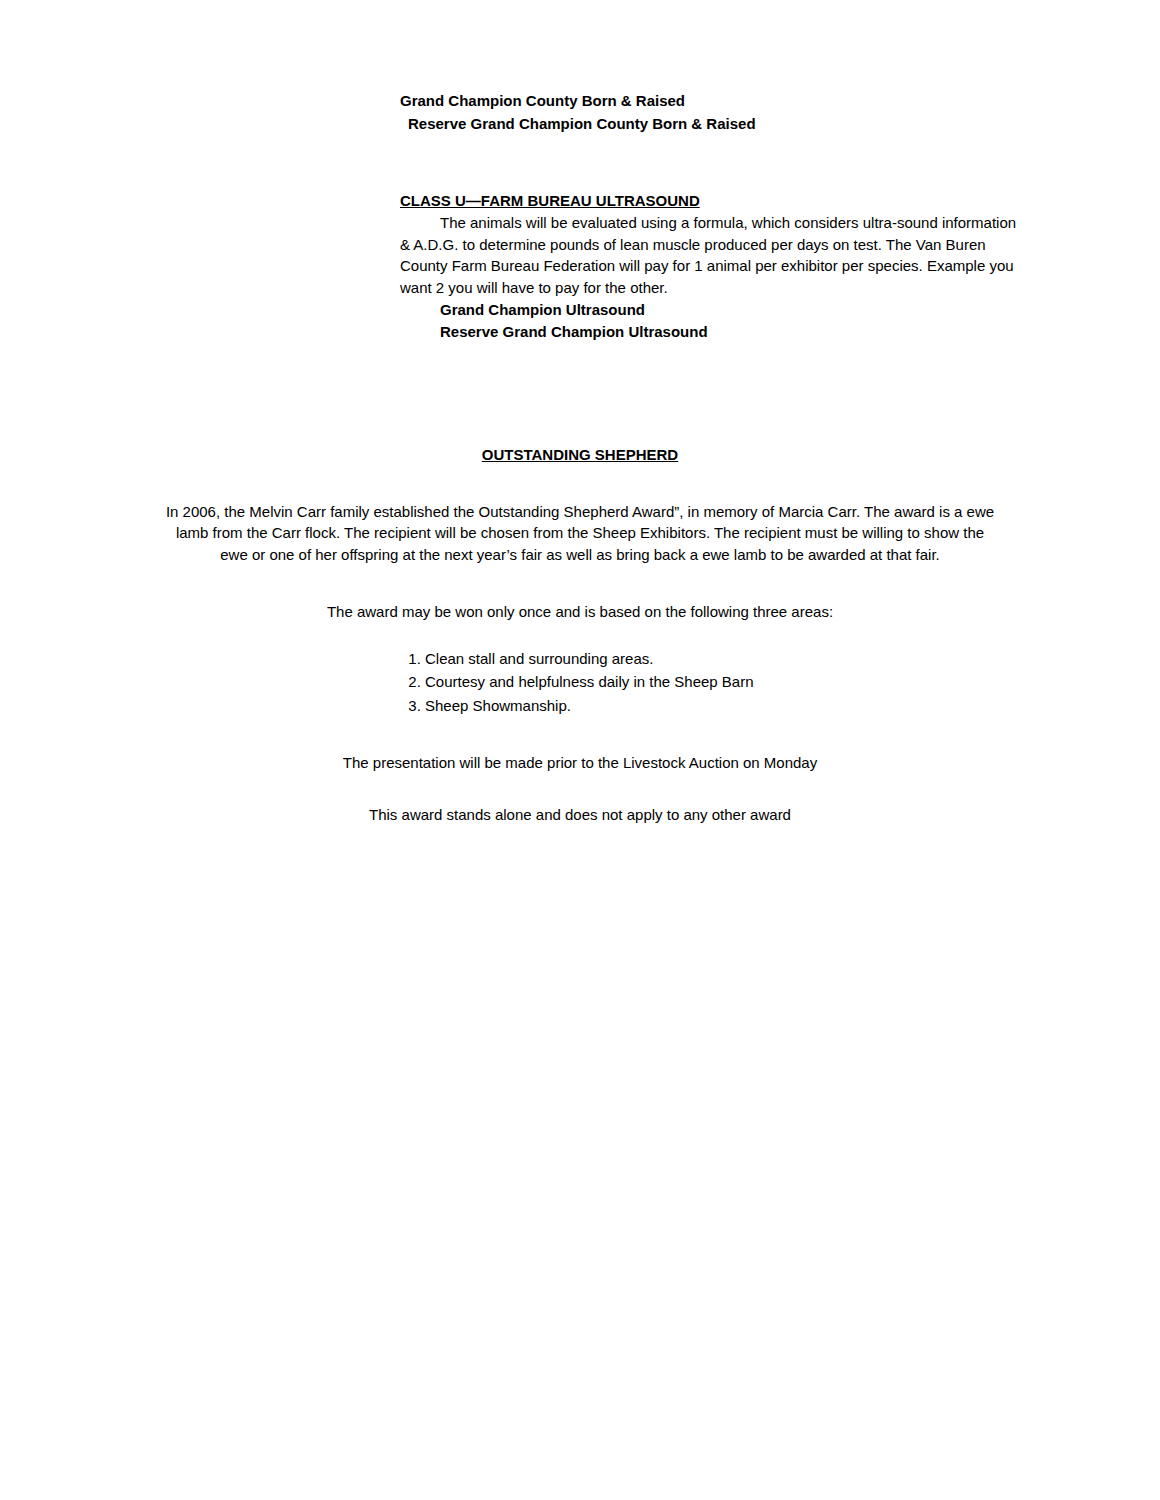Grand Champion County Born & Raised
Reserve Grand Champion County Born & Raised
CLASS U—FARM BUREAU ULTRASOUND
The animals will be evaluated using a formula, which considers ultra-sound information & A.D.G. to determine pounds of lean muscle produced per days on test. The Van Buren County Farm Bureau Federation will pay for 1 animal per exhibitor per species. Example you want 2 you will have to pay for the other.
Grand Champion Ultrasound
Reserve Grand Champion Ultrasound
OUTSTANDING SHEPHERD
In 2006, the Melvin Carr family established the Outstanding Shepherd Award”, in memory of Marcia Carr. The award is a ewe lamb from the Carr flock. The recipient will be chosen from the Sheep Exhibitors. The recipient must be willing to show the ewe or one of her offspring at the next year’s fair as well as bring back a ewe lamb to be awarded at that fair.
The award may be won only once and is based on the following three areas:
Clean stall and surrounding areas.
Courtesy and helpfulness daily in the Sheep Barn
Sheep Showmanship.
The presentation will be made prior to the Livestock Auction on Monday
This award stands alone and does not apply to any other award